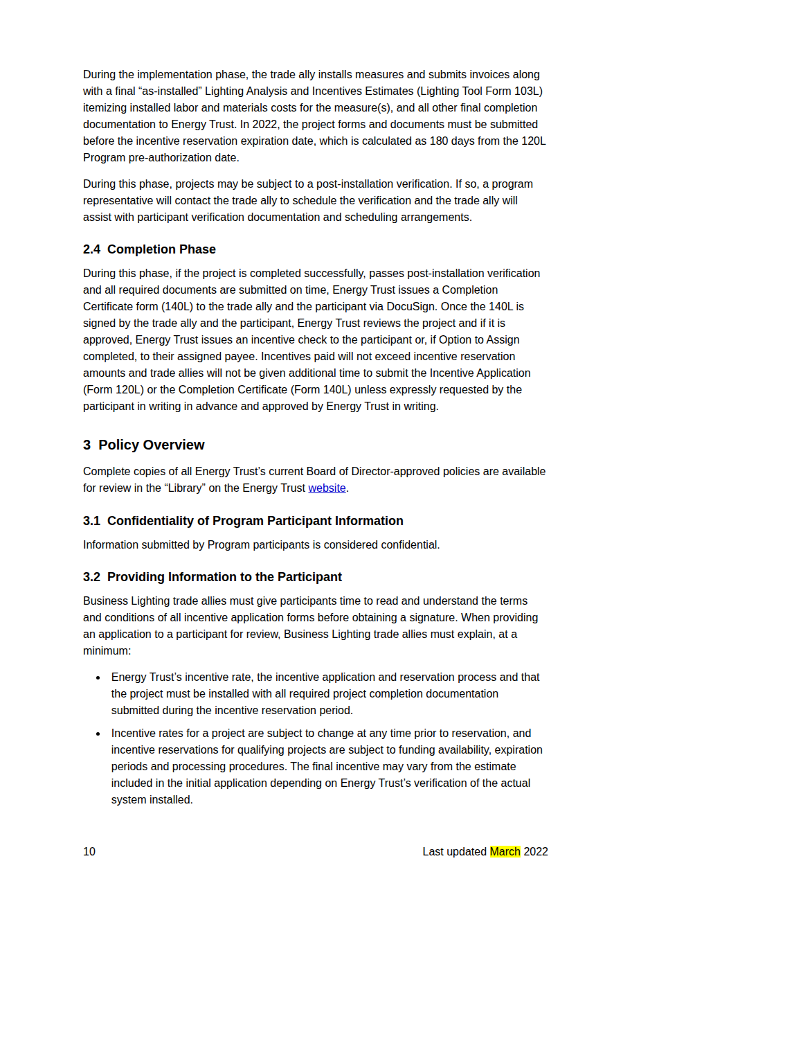During the implementation phase, the trade ally installs measures and submits invoices along with a final “as-installed” Lighting Analysis and Incentives Estimates (Lighting Tool Form 103L) itemizing installed labor and materials costs for the measure(s), and all other final completion documentation to Energy Trust. In 2022, the project forms and documents must be submitted before the incentive reservation expiration date, which is calculated as 180 days from the 120L Program pre-authorization date.
During this phase, projects may be subject to a post-installation verification. If so, a program representative will contact the trade ally to schedule the verification and the trade ally will assist with participant verification documentation and scheduling arrangements.
2.4 Completion Phase
During this phase, if the project is completed successfully, passes post-installation verification and all required documents are submitted on time, Energy Trust issues a Completion Certificate form (140L) to the trade ally and the participant via DocuSign. Once the 140L is signed by the trade ally and the participant, Energy Trust reviews the project and if it is approved, Energy Trust issues an incentive check to the participant or, if Option to Assign completed, to their assigned payee. Incentives paid will not exceed incentive reservation amounts and trade allies will not be given additional time to submit the Incentive Application (Form 120L) or the Completion Certificate (Form 140L) unless expressly requested by the participant in writing in advance and approved by Energy Trust in writing.
3 Policy Overview
Complete copies of all Energy Trust’s current Board of Director-approved policies are available for review in the “Library” on the Energy Trust website.
3.1 Confidentiality of Program Participant Information
Information submitted by Program participants is considered confidential.
3.2 Providing Information to the Participant
Business Lighting trade allies must give participants time to read and understand the terms and conditions of all incentive application forms before obtaining a signature. When providing an application to a participant for review, Business Lighting trade allies must explain, at a minimum:
Energy Trust’s incentive rate, the incentive application and reservation process and that the project must be installed with all required project completion documentation submitted during the incentive reservation period.
Incentive rates for a project are subject to change at any time prior to reservation, and incentive reservations for qualifying projects are subject to funding availability, expiration periods and processing procedures. The final incentive may vary from the estimate included in the initial application depending on Energy Trust’s verification of the actual system installed.
10 Last updated March 2022